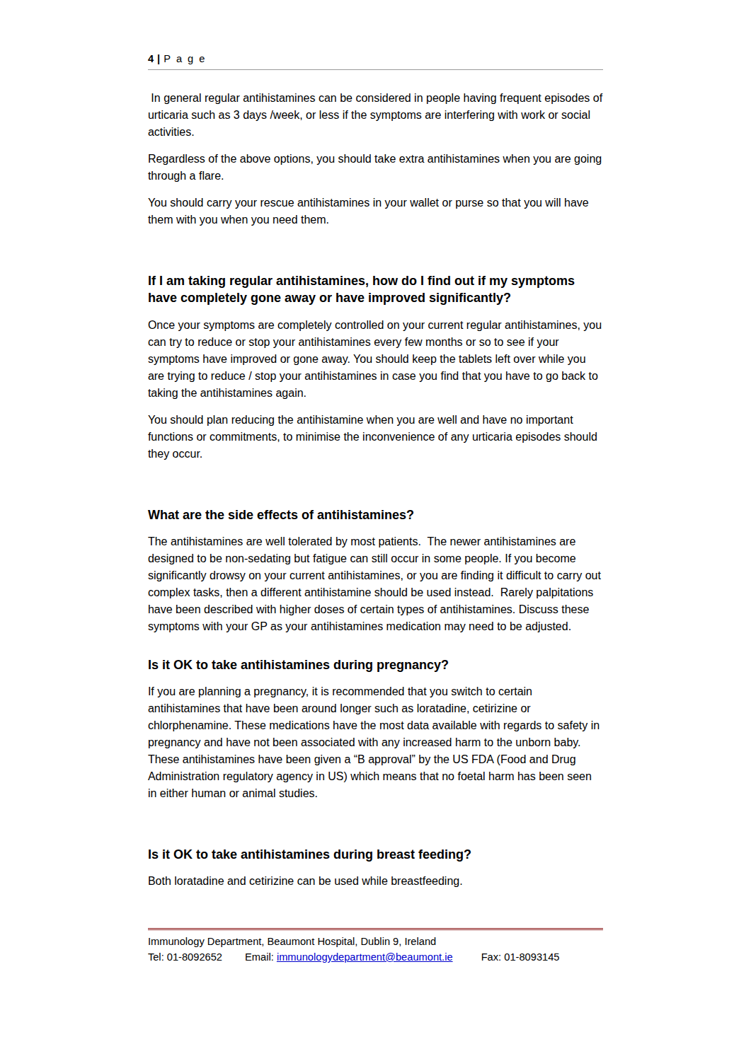4 | P a g e
In general regular antihistamines can be considered in people having frequent episodes of urticaria such as 3 days /week, or less if the symptoms are interfering with work or social activities.
Regardless of the above options, you should take extra antihistamines when you are going through a flare.
You should carry your rescue antihistamines in your wallet or purse so that you will have them with you when you need them.
If I am taking regular antihistamines, how do I find out if my symptoms have completely gone away or have improved significantly?
Once your symptoms are completely controlled on your current regular antihistamines, you can try to reduce or stop your antihistamines every few months or so to see if your symptoms have improved or gone away. You should keep the tablets left over while you are trying to reduce / stop your antihistamines in case you find that you have to go back to taking the antihistamines again.
You should plan reducing the antihistamine when you are well and have no important functions or commitments, to minimise the inconvenience of any urticaria episodes should they occur.
What are the side effects of antihistamines?
The antihistamines are well tolerated by most patients. The newer antihistamines are designed to be non-sedating but fatigue can still occur in some people. If you become significantly drowsy on your current antihistamines, or you are finding it difficult to carry out complex tasks, then a different antihistamine should be used instead. Rarely palpitations have been described with higher doses of certain types of antihistamines. Discuss these symptoms with your GP as your antihistamines medication may need to be adjusted.
Is it OK to take antihistamines during pregnancy?
If you are planning a pregnancy, it is recommended that you switch to certain antihistamines that have been around longer such as loratadine, cetirizine or chlorphenamine. These medications have the most data available with regards to safety in pregnancy and have not been associated with any increased harm to the unborn baby. These antihistamines have been given a “B approval” by the US FDA (Food and Drug Administration regulatory agency in US) which means that no foetal harm has been seen in either human or animal studies.
Is it OK to take antihistamines during breast feeding?
Both loratadine and cetirizine can be used while breastfeeding.
Immunology Department, Beaumont Hospital, Dublin 9, Ireland
Tel: 01-8092652 Email: immunologydepartment@beaumont.ie Fax: 01-8093145